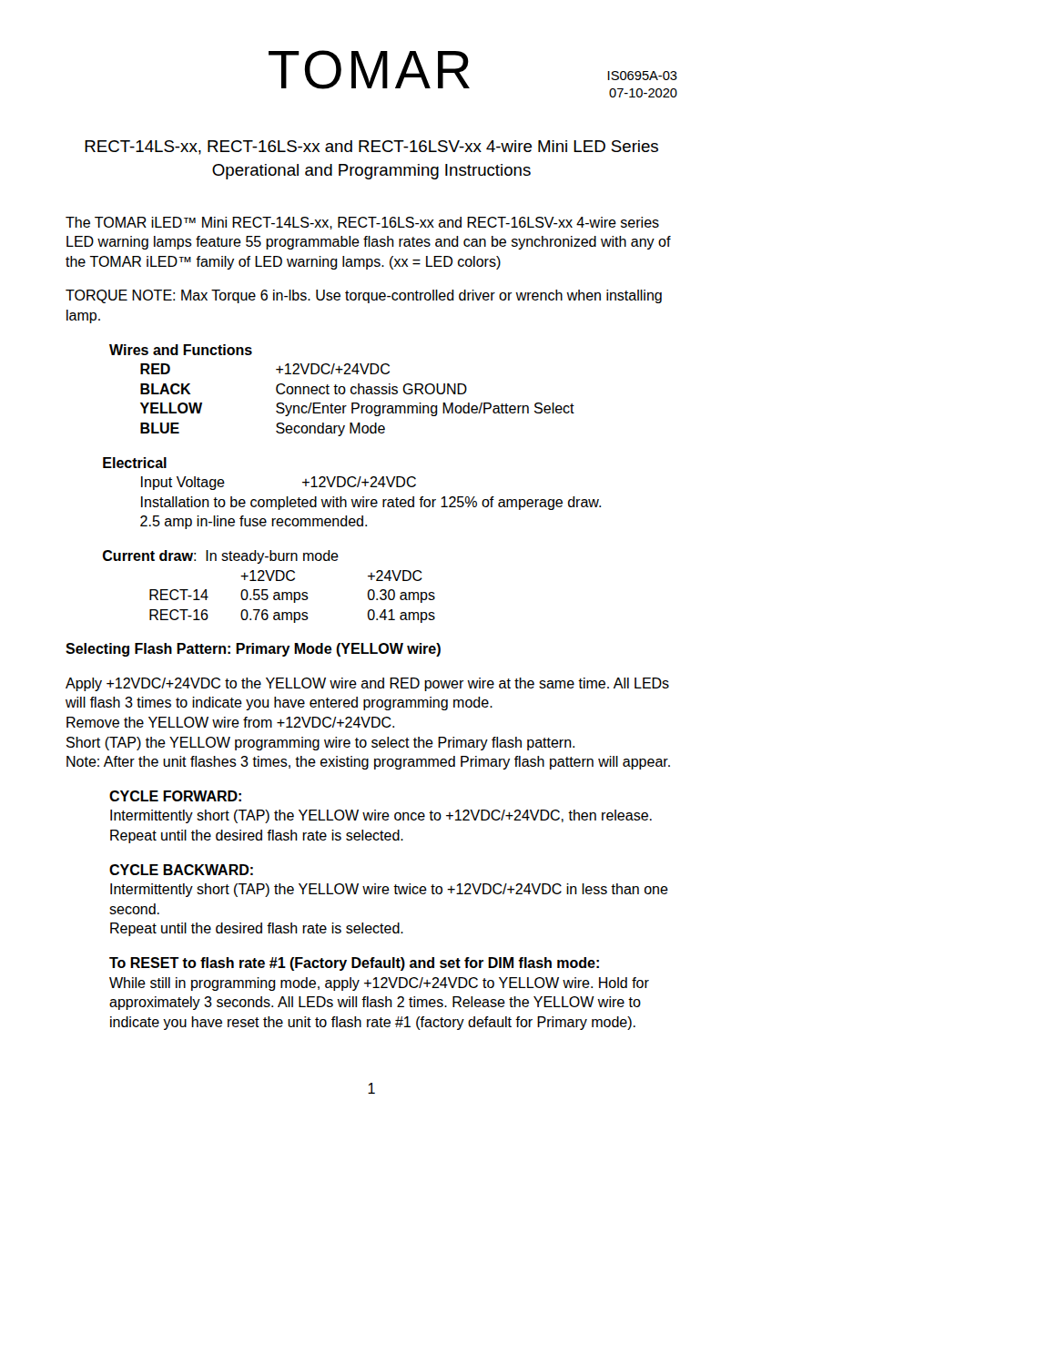TOMAR
IS0695A-03
07-10-2020
RECT-14LS-xx, RECT-16LS-xx and RECT-16LSV-xx 4-wire Mini LED Series
Operational and Programming Instructions
The TOMAR iLED™ Mini RECT-14LS-xx, RECT-16LS-xx and RECT-16LSV-xx 4-wire series LED warning lamps feature 55 programmable flash rates and can be synchronized with any of the TOMAR iLED™ family of LED warning lamps. (xx = LED colors)
TORQUE NOTE: Max Torque 6 in-lbs. Use torque-controlled driver or wrench when installing lamp.
Wires and Functions
| RED | +12VDC/+24VDC |
| BLACK | Connect to chassis GROUND |
| YELLOW | Sync/Enter Programming Mode/Pattern Select |
| BLUE | Secondary Mode |
Electrical
| Input Voltage | +12VDC/+24VDC |
| Installation to be completed with wire rated for 125% of amperage draw. |
| 2.5 amp in-line fuse recommended. |
Current draw: In steady-burn mode
| | +12VDC | +24VDC |
| RECT-14 | 0.55 amps | 0.30 amps |
| RECT-16 | 0.76 amps | 0.41 amps |
Selecting Flash Pattern: Primary Mode (YELLOW wire)
Apply +12VDC/+24VDC to the YELLOW wire and RED power wire at the same time. All LEDs will flash 3 times to indicate you have entered programming mode.
Remove the YELLOW wire from +12VDC/+24VDC.
Short (TAP) the YELLOW programming wire to select the Primary flash pattern.
Note: After the unit flashes 3 times, the existing programmed Primary flash pattern will appear.
CYCLE FORWARD:
Intermittently short (TAP) the YELLOW wire once to +12VDC/+24VDC, then release.
Repeat until the desired flash rate is selected.
CYCLE BACKWARD:
Intermittently short (TAP) the YELLOW wire twice to +12VDC/+24VDC in less than one second.
Repeat until the desired flash rate is selected.
To RESET to flash rate #1 (Factory Default) and set for DIM flash mode:
While still in programming mode, apply +12VDC/+24VDC to YELLOW wire. Hold for approximately 3 seconds. All LEDs will flash 2 times. Release the YELLOW wire to indicate you have reset the unit to flash rate #1 (factory default for Primary mode).
1